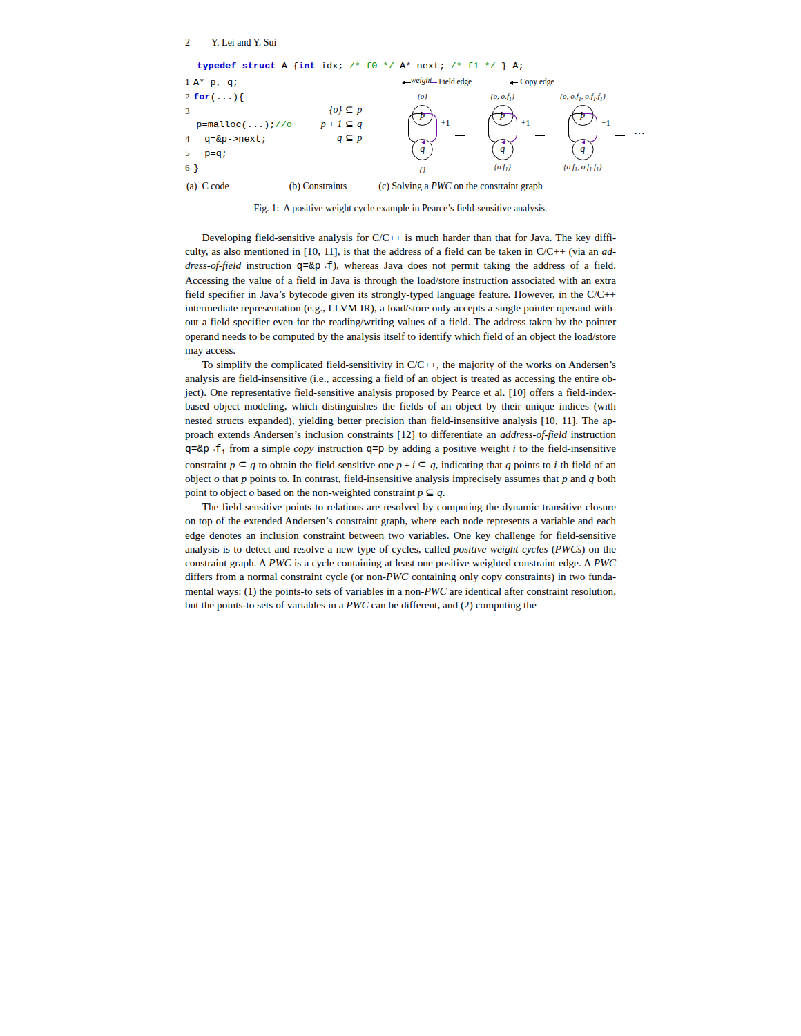2 Y. Lei and Y. Sui
typedef struct A {int idx; /* f0 */ A* next; /* f1 */ } A;
1 A* p, q;
2 for(...){
3 p=malloc(...);//o
4 q=&p->next;
5 p=q;
6}
| {o} | ⊆ | p |
| p + 1 | ⊆ | q |
| q | ⊆ | p |
weight Field edge Copy edge
{o}
p
q
+1
{}
{o, o.f1}
p
q
+1
{o.f1}
{o, o.f1, o.f1.f1}
p
q
+1
{o.f1, o.f1.f1}
⋯
(a) C code
(b) Constraints
(c) Solving a PWC on the constraint graph
Fig. 1: A positive weight cycle example in Pearce’s field-sensitive analysis.
Developing field-sensitive analysis for C/C++ is much harder than that for Java. The key difficulty, as also mentioned in [10, 11], is that the address of a field can be taken in C/C++ (via an address-of-field instruction q=&p→f), whereas Java does not permit taking the address of a field. Accessing the value of a field in Java is through the load/store instruction associated with an extra field specifier in Java’s bytecode given its strongly-typed language feature. However, in the C/C++ intermediate representation (e.g., LLVM IR), a load/store only accepts a single pointer operand without a field specifier even for the reading/writing values of a field. The address taken by the pointer operand needs to be computed by the analysis itself to identify which field of an object the load/store may access.
To simplify the complicated field-sensitivity in C/C++, the majority of the works on Andersen’s analysis are field-insensitive (i.e., accessing a field of an object is treated as accessing the entire object). One representative field-sensitive analysis proposed by Pearce et al. [10] offers a field-index-based object modeling, which distinguishes the fields of an object by their unique indices (with nested structs expanded), yielding better precision than field-insensitive analysis [10, 11]. The approach extends Andersen’s inclusion constraints [12] to differentiate an address-of-field instruction q=&p→fi from a simple copy instruction q=p by adding a positive weight i to the field-insensitive constraint p ⊆ q to obtain the field-sensitive one p + i ⊆ q, indicating that q points to i-th field of an object o that p points to. In contrast, field-insensitive analysis imprecisely assumes that p and q both point to object o based on the non-weighted constraint p ⊆ q.
The field-sensitive points-to relations are resolved by computing the dynamic transitive closure on top of the extended Andersen’s constraint graph, where each node represents a variable and each edge denotes an inclusion constraint between two variables. One key challenge for field-sensitive analysis is to detect and resolve a new type of cycles, called positive weight cycles (PWCs) on the constraint graph. A PWC is a cycle containing at least one positive weighted constraint edge. A PWC differs from a normal constraint cycle (or non-PWC containing only copy constraints) in two fundamental ways: (1) the points-to sets of variables in a non-PWC are identical after constraint resolution, but the points-to sets of variables in a PWC can be different, and (2) computing the